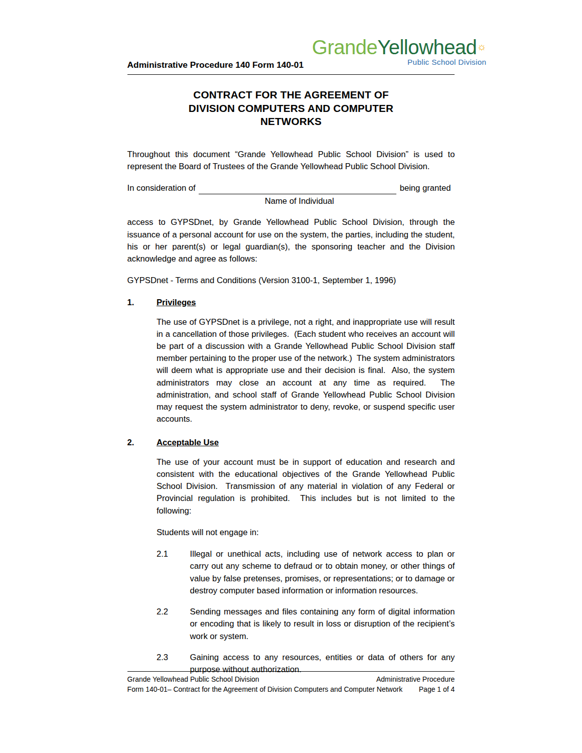Administrative Procedure 140 Form 140-01
Grande Yellowhead☼
Public School Division
CONTRACT FOR THE AGREEMENT OF
DIVISION COMPUTERS AND COMPUTER
NETWORKS
Throughout this document “Grande Yellowhead Public School Division” is used to represent the Board of Trustees of the Grande Yellowhead Public School Division.
In consideration of being granted
Name of Individual
access to GYPSDnet, by Grande Yellowhead Public School Division, through the issuance of a personal account for use on the system, the parties, including the student, his or her parent(s) or legal guardian(s), the sponsoring teacher and the Division acknowledge and agree as follows:
GYPSDnet - Terms and Conditions (Version 3100-1, September 1, 1996)
1.
Privileges
The use of GYPSDnet is a privilege, not a right, and inappropriate use will result in a cancellation of those privileges. (Each student who receives an account will be part of a discussion with a Grande Yellowhead Public School Division staff member pertaining to the proper use of the network.) The system administrators will deem what is appropriate use and their decision is final. Also, the system administrators may close an account at any time as required. The administration, and school staff of Grande Yellowhead Public School Division may request the system administrator to deny, revoke, or suspend specific user accounts.
2.
Acceptable Use
The use of your account must be in support of education and research and consistent with the educational objectives of the Grande Yellowhead Public School Division. Transmission of any material in violation of any Federal or Provincial regulation is prohibited. This includes but is not limited to the following:
Students will not engage in:
2.1
Illegal or unethical acts, including use of network access to plan or carry out any scheme to defraud or to obtain money, or other things of value by false pretenses, promises, or representations; or to damage or destroy computer based information or information resources.
2.2
Sending messages and files containing any form of digital information or encoding that is likely to result in loss or disruption of the recipient’s work or system.
2.3
Gaining access to any resources, entities or data of others for any purpose without authorization.
Grande Yellowhead Public School Division
Administrative Procedure
Form 140-01– Contract for the Agreement of Division Computers and Computer Network
Page 1 of 4